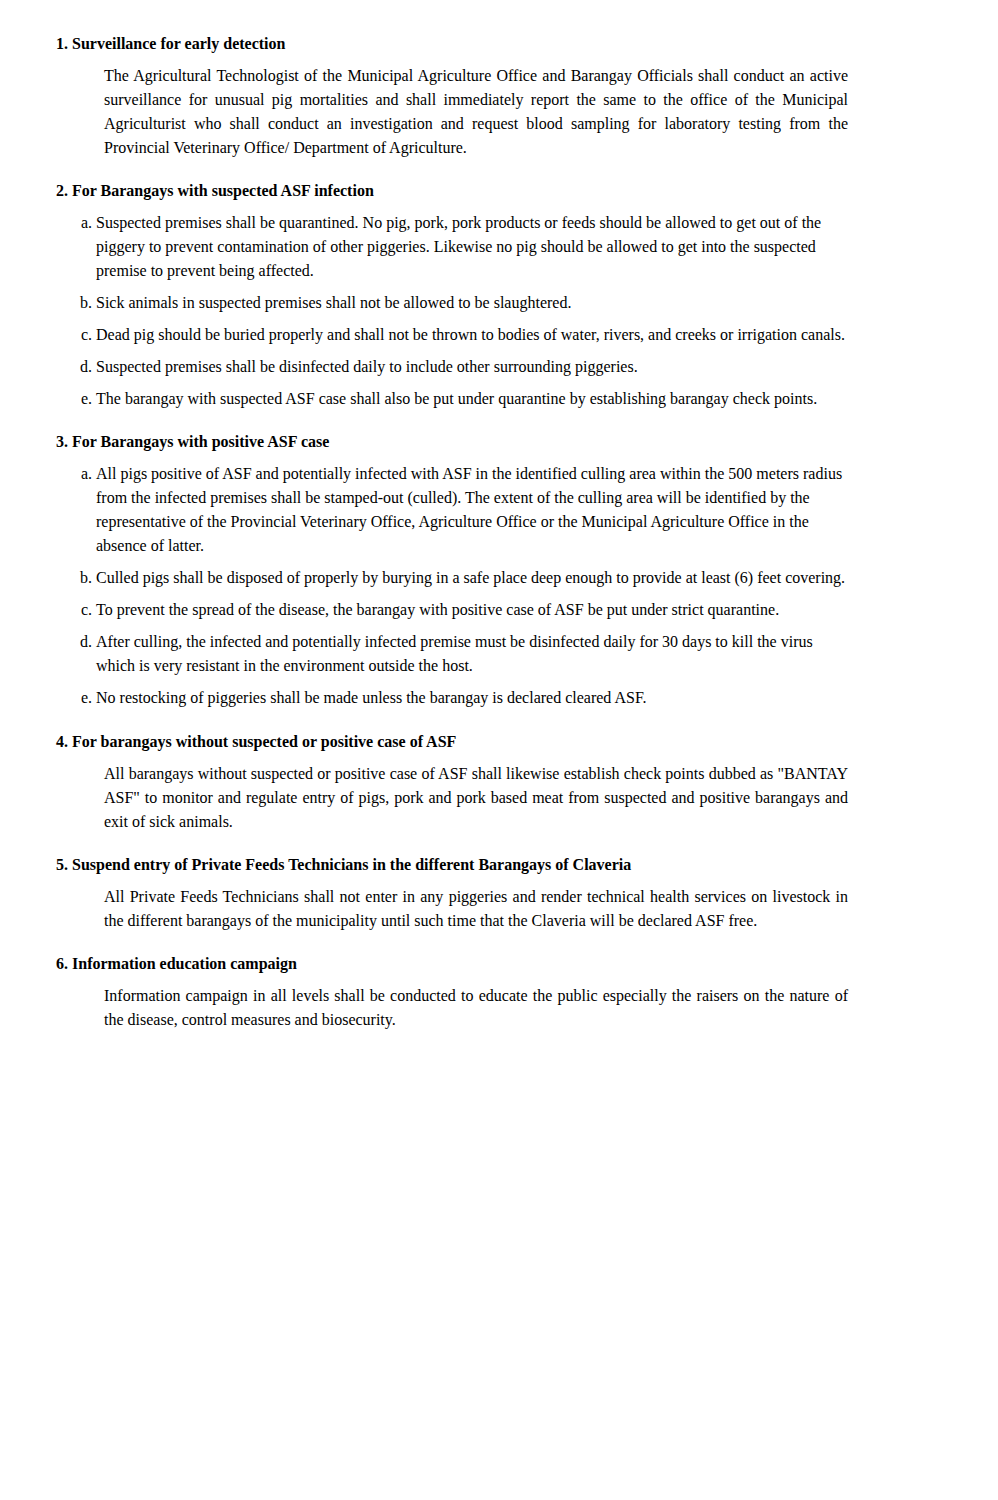Surveillance for early detection
The Agricultural Technologist of the Municipal Agriculture Office and Barangay Officials shall conduct an active surveillance for unusual pig mortalities and shall immediately report the same to the office of the Municipal Agriculturist who shall conduct an investigation and request blood sampling for laboratory testing from the Provincial Veterinary Office/ Department of Agriculture.
For Barangays with suspected ASF infection
Suspected premises shall be quarantined. No pig, pork, pork products or feeds should be allowed to get out of the piggery to prevent contamination of other piggeries. Likewise no pig should be allowed to get into the suspected premise to prevent being affected.
Sick animals in suspected premises shall not be allowed to be slaughtered.
Dead pig should be buried properly and shall not be thrown to bodies of water, rivers, and creeks or irrigation canals.
Suspected premises shall be disinfected daily to include other surrounding piggeries.
The barangay with suspected ASF case shall also be put under quarantine by establishing barangay check points.
For Barangays with positive ASF case
All pigs positive of ASF and potentially infected with ASF in the identified culling area within the 500 meters radius from the infected premises shall be stamped-out (culled). The extent of the culling area will be identified by the representative of the Provincial Veterinary Office, Agriculture Office or the Municipal Agriculture Office in the absence of latter.
Culled pigs shall be disposed of properly by burying in a safe place deep enough to provide at least (6) feet covering.
To prevent the spread of the disease, the barangay with positive case of ASF be put under strict quarantine.
After culling, the infected and potentially infected premise must be disinfected daily for 30 days to kill the virus which is very resistant in the environment outside the host.
No restocking of piggeries shall be made unless the barangay is declared cleared ASF.
For barangays without suspected or positive case of ASF
All barangays without suspected or positive case of ASF shall likewise establish check points dubbed as "BANTAY ASF" to monitor and regulate entry of pigs, pork and pork based meat from suspected and positive barangays and exit of sick animals.
Suspend entry of Private Feeds Technicians in the different Barangays of Claveria
All Private Feeds Technicians shall not enter in any piggeries and render technical health services on livestock in the different barangays of the municipality until such time that the Claveria will be declared ASF free.
Information education campaign
Information campaign in all levels shall be conducted to educate the public especially the raisers on the nature of the disease, control measures and biosecurity.